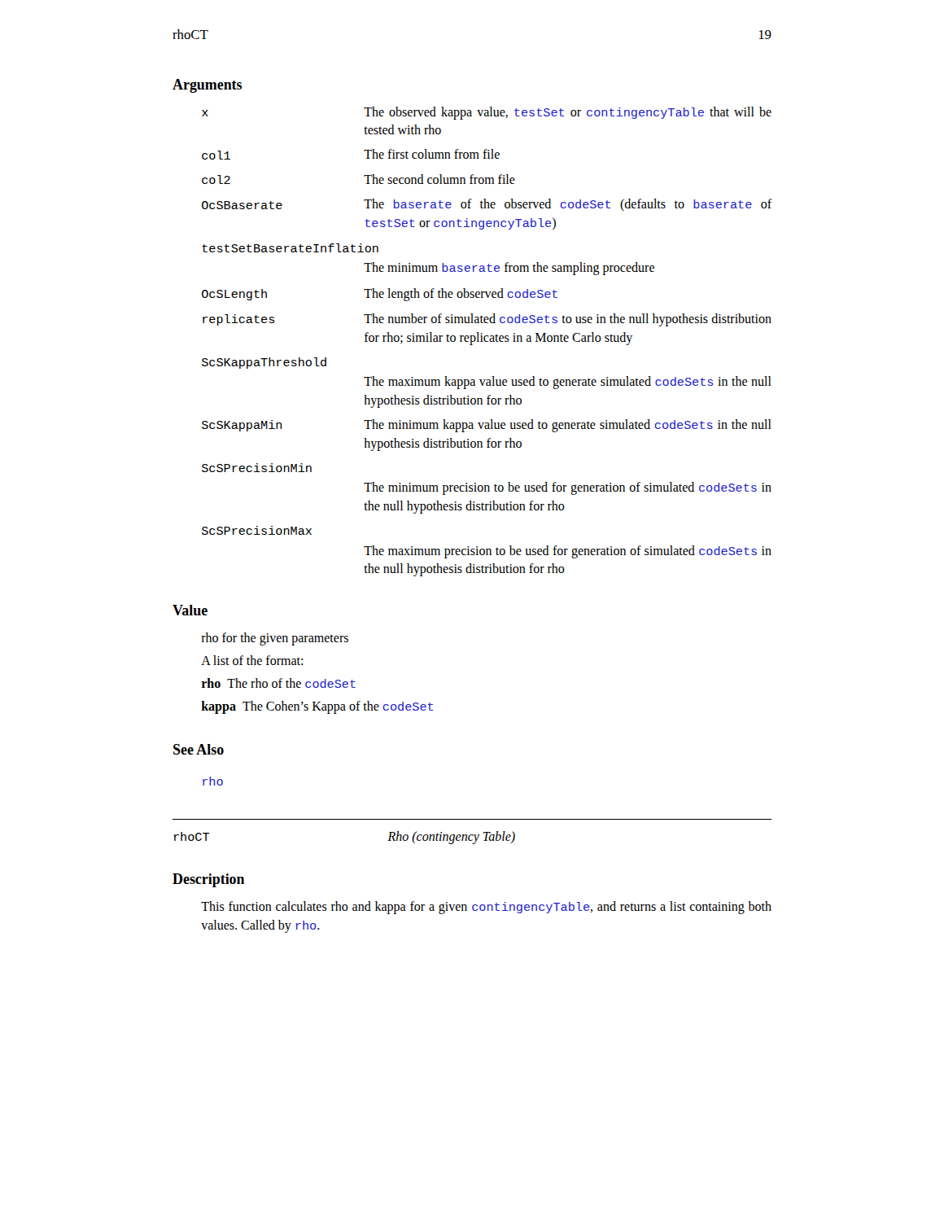rhoCT 19
Arguments
x
The observed kappa value, testSet or contingencyTable that will be tested with rho
col1
The first column from file
col2
The second column from file
OcSBaserate
The baserate of the observed codeSet (defaults to baserate of testSet or contingencyTable)
testSetBaserateInflation
The minimum baserate from the sampling procedure
OcSLength
The length of the observed codeSet
replicates
The number of simulated codeSets to use in the null hypothesis distribution for rho; similar to replicates in a Monte Carlo study
ScSKappaThreshold
The maximum kappa value used to generate simulated codeSets in the null hypothesis distribution for rho
ScSKappaMin
The minimum kappa value used to generate simulated codeSets in the null hypothesis distribution for rho
ScSPrecisionMin
The minimum precision to be used for generation of simulated codeSets in the null hypothesis distribution for rho
ScSPrecisionMax
The maximum precision to be used for generation of simulated codeSets in the null hypothesis distribution for rho
Value
rho for the given parameters
A list of the format:
rho
The rho of the codeSet
kappa
The Cohen’s Kappa of the codeSet
See Also
rho
rhoCT Rho (contingency Table)
Description
This function calculates rho and kappa for a given contingencyTable, and returns a list containing both values. Called by rho.